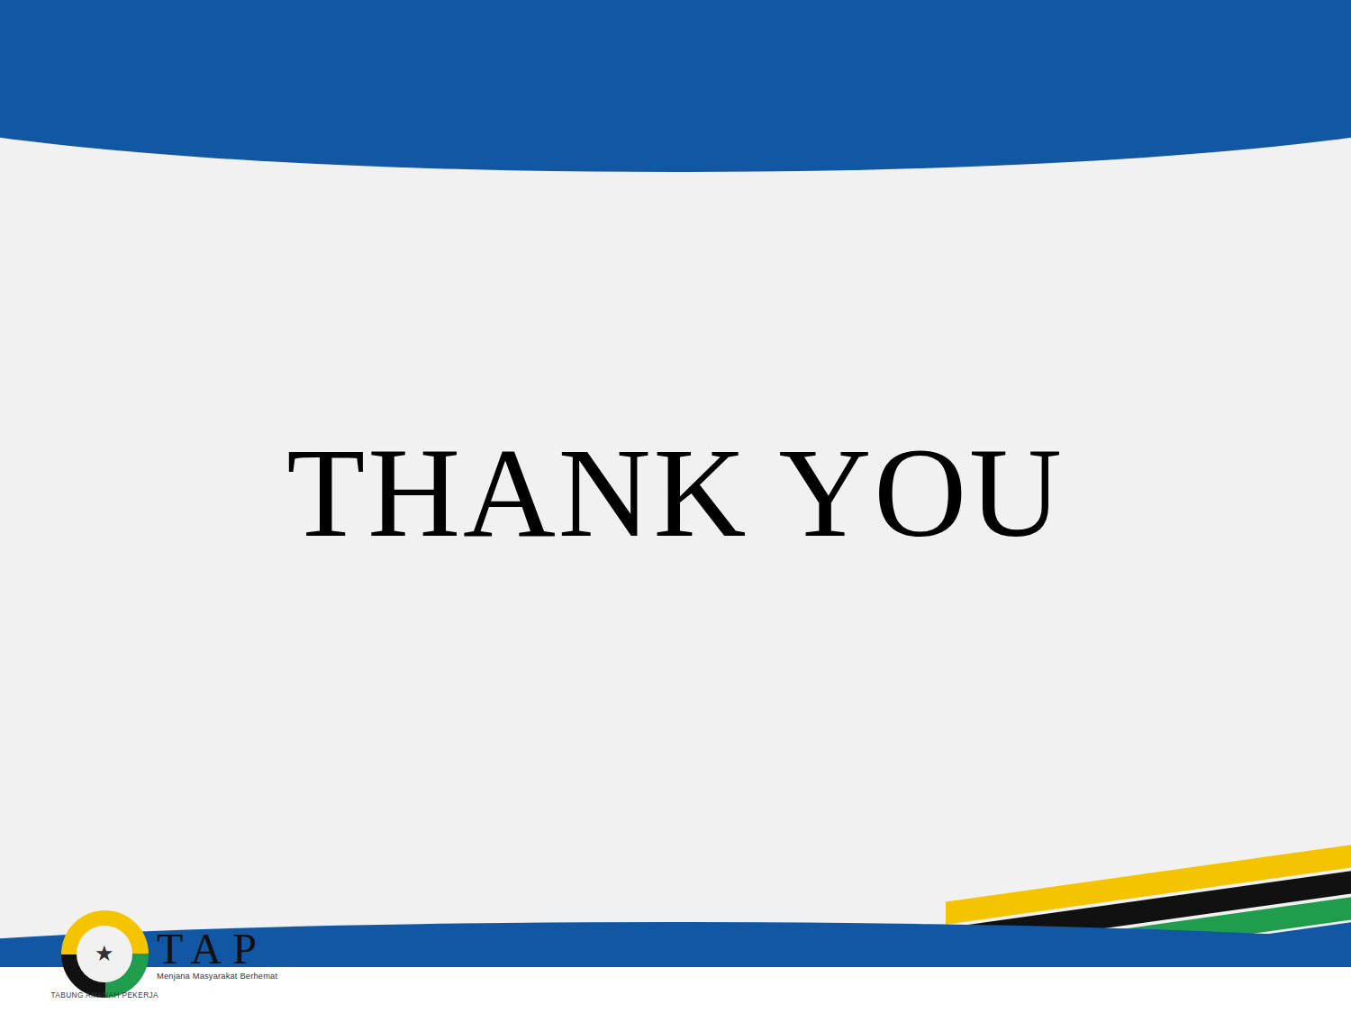THANK YOU
★
TABUNG AMANAH PEKERJA
TAP Menjana Masyarakat Berhemat